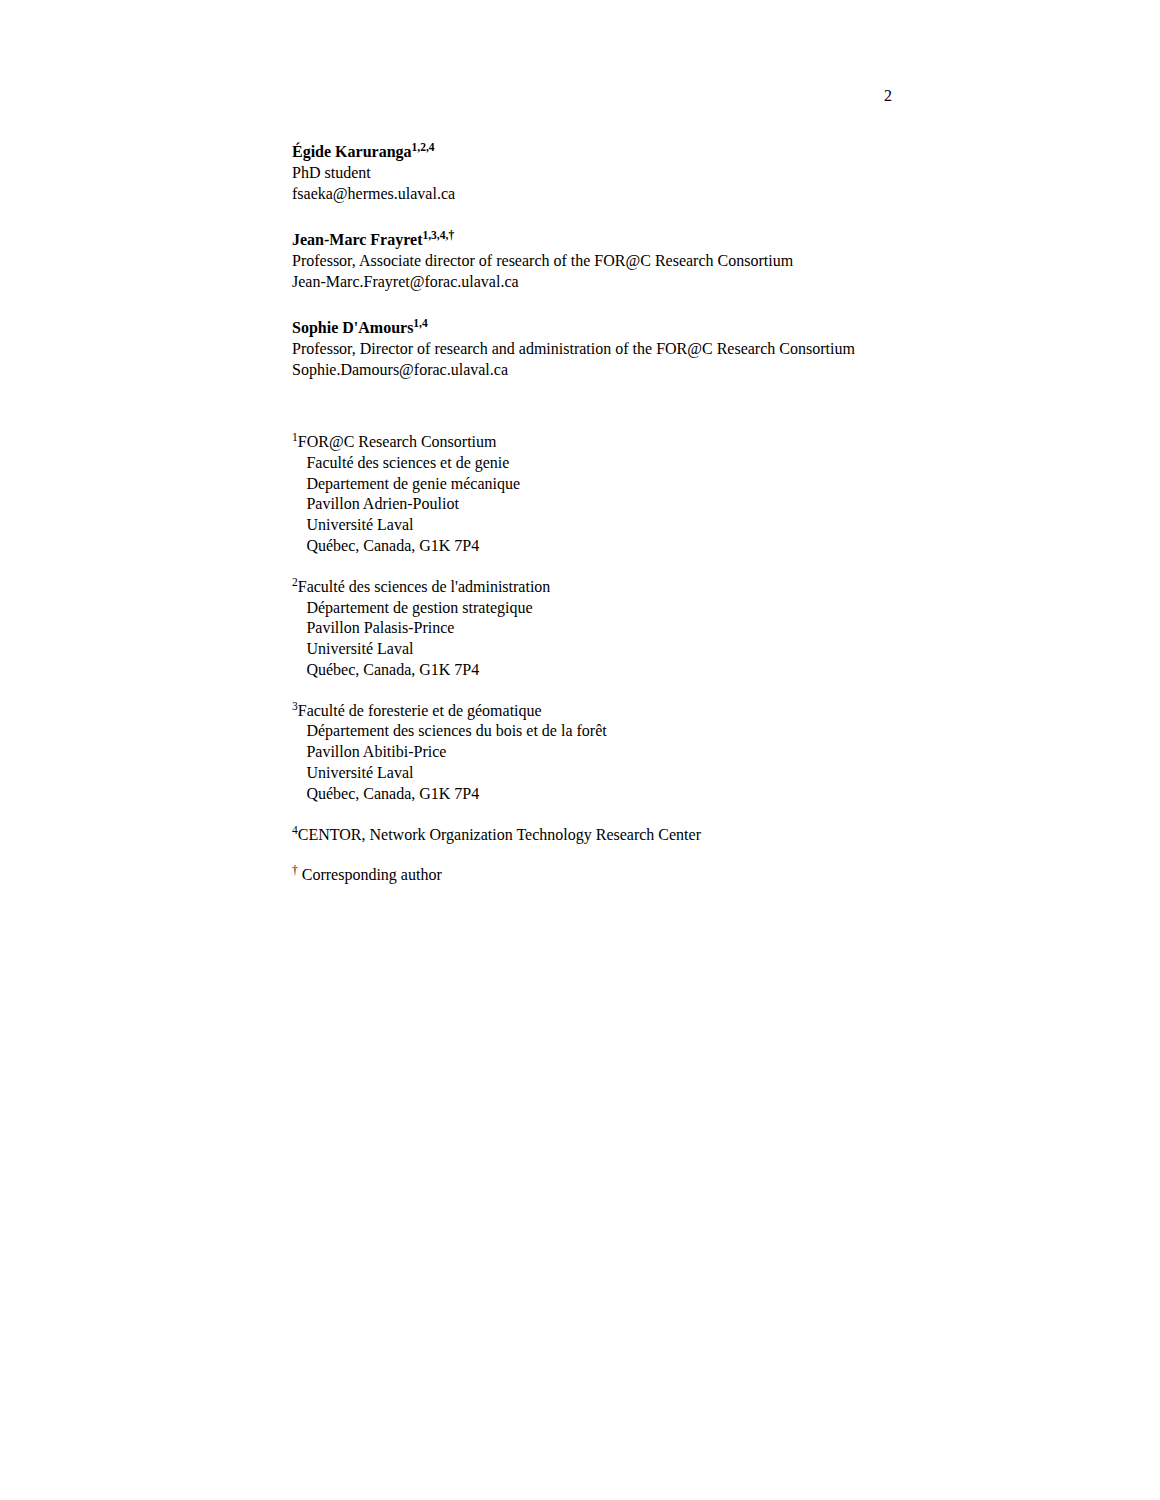2
Égide Karuranga1,2,4
PhD student
fsaeka@hermes.ulaval.ca
Jean-Marc Frayret1,3,4,†
Professor, Associate director of research of the FOR@C Research Consortium
Jean-Marc.Frayret@forac.ulaval.ca
Sophie D'Amours1,4
Professor, Director of research and administration of the FOR@C Research Consortium
Sophie.Damours@forac.ulaval.ca
1FOR@C Research Consortium
Faculté des sciences et de genie
Departement de genie mécanique
Pavillon Adrien-Pouliot
Université Laval
Québec, Canada, G1K 7P4
2Faculté des sciences de l'administration
Département de gestion strategique
Pavillon Palasis-Prince
Université Laval
Québec, Canada, G1K 7P4
3Faculté de foresterie et de géomatique
Département des sciences du bois et de la forêt
Pavillon Abitibi-Price
Université Laval
Québec, Canada, G1K 7P4
4CENTOR, Network Organization Technology Research Center
† Corresponding author